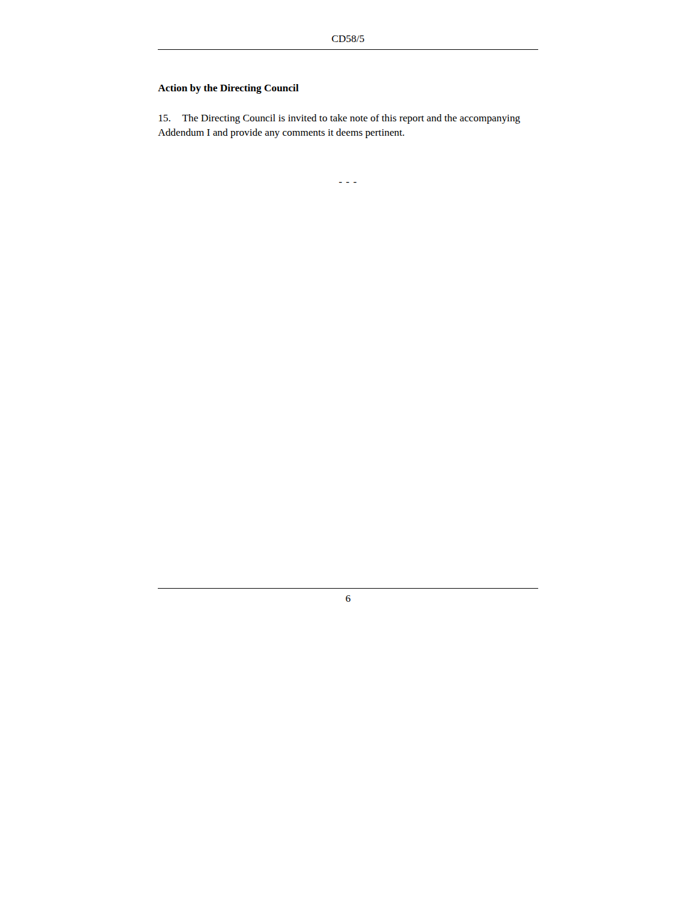CD58/5
Action by the Directing Council
15. The Directing Council is invited to take note of this report and the accompanying Addendum I and provide any comments it deems pertinent.
- - -
6